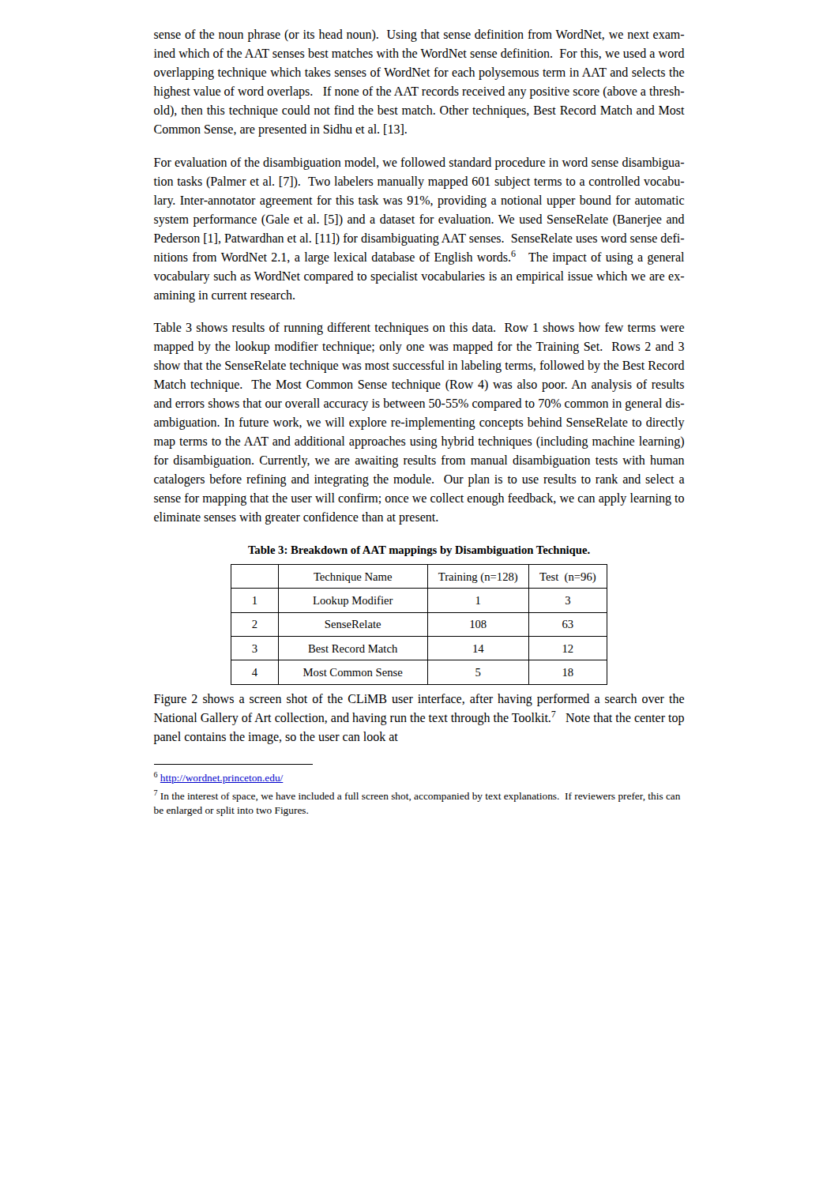sense of the noun phrase (or its head noun). Using that sense definition from WordNet, we next examined which of the AAT senses best matches with the WordNet sense definition. For this, we used a word overlapping technique which takes senses of WordNet for each polysemous term in AAT and selects the highest value of word overlaps. If none of the AAT records received any positive score (above a threshold), then this technique could not find the best match. Other techniques, Best Record Match and Most Common Sense, are presented in Sidhu et al. [13].
For evaluation of the disambiguation model, we followed standard procedure in word sense disambiguation tasks (Palmer et al. [7]). Two labelers manually mapped 601 subject terms to a controlled vocabulary. Inter-annotator agreement for this task was 91%, providing a notional upper bound for automatic system performance (Gale et al. [5]) and a dataset for evaluation. We used SenseRelate (Banerjee and Pederson [1], Patwardhan et al. [11]) for disambiguating AAT senses. SenseRelate uses word sense definitions from WordNet 2.1, a large lexical database of English words.6 The impact of using a general vocabulary such as WordNet compared to specialist vocabularies is an empirical issue which we are examining in current research.
Table 3 shows results of running different techniques on this data. Row 1 shows how few terms were mapped by the lookup modifier technique; only one was mapped for the Training Set. Rows 2 and 3 show that the SenseRelate technique was most successful in labeling terms, followed by the Best Record Match technique. The Most Common Sense technique (Row 4) was also poor. An analysis of results and errors shows that our overall accuracy is between 50-55% compared to 70% common in general disambiguation. In future work, we will explore re-implementing concepts behind SenseRelate to directly map terms to the AAT and additional approaches using hybrid techniques (including machine learning) for disambiguation. Currently, we are awaiting results from manual disambiguation tests with human catalogers before refining and integrating the module. Our plan is to use results to rank and select a sense for mapping that the user will confirm; once we collect enough feedback, we can apply learning to eliminate senses with greater confidence than at present.
Table 3: Breakdown of AAT mappings by Disambiguation Technique.
| | Technique Name | Training (n=128) | Test (n=96) |
| 1 | Lookup Modifier | 1 | 3 |
| 2 | SenseRelate | 108 | 63 |
| 3 | Best Record Match | 14 | 12 |
| 4 | Most Common Sense | 5 | 18 |
Figure 2 shows a screen shot of the CLiMB user interface, after having performed a search over the National Gallery of Art collection, and having run the text through the Toolkit.7 Note that the center top panel contains the image, so the user can look at
6 http://wordnet.princeton.edu/
7 In the interest of space, we have included a full screen shot, accompanied by text explanations. If reviewers prefer, this can be enlarged or split into two Figures.